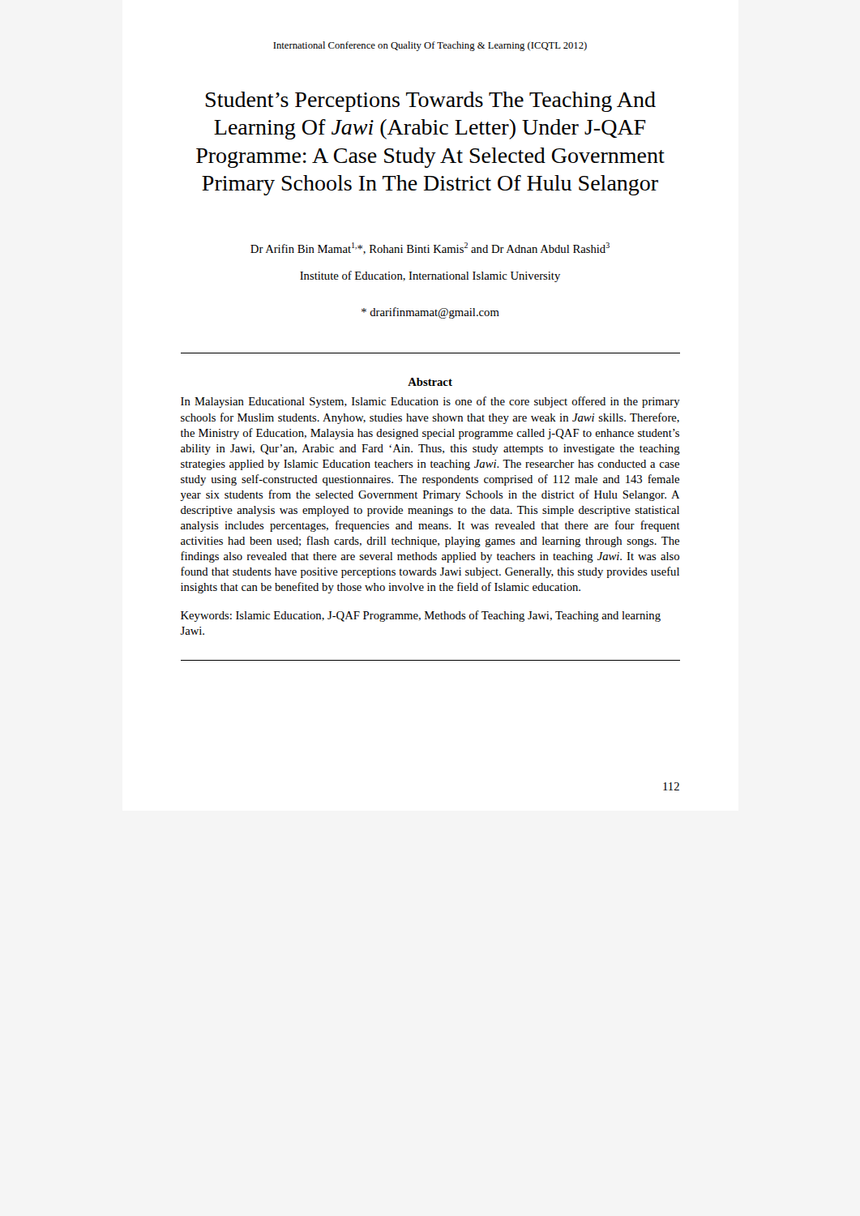International Conference on Quality Of Teaching & Learning (ICQTL 2012)
Student’s Perceptions Towards The Teaching And Learning Of Jawi (Arabic Letter) Under J-QAF Programme: A Case Study At Selected Government Primary Schools In The District Of Hulu Selangor
Dr Arifin Bin Mamat1,*, Rohani Binti Kamis2 and Dr Adnan Abdul Rashid3
Institute of Education, International Islamic University
* drarifinmamat@gmail.com
Abstract
In Malaysian Educational System, Islamic Education is one of the core subject offered in the primary schools for Muslim students. Anyhow, studies have shown that they are weak in Jawi skills. Therefore, the Ministry of Education, Malaysia has designed special programme called j-QAF to enhance student’s ability in Jawi, Qur’an, Arabic and Fard ‘Ain. Thus, this study attempts to investigate the teaching strategies applied by Islamic Education teachers in teaching Jawi. The researcher has conducted a case study using self-constructed questionnaires. The respondents comprised of 112 male and 143 female year six students from the selected Government Primary Schools in the district of Hulu Selangor. A descriptive analysis was employed to provide meanings to the data. This simple descriptive statistical analysis includes percentages, frequencies and means. It was revealed that there are four frequent activities had been used; flash cards, drill technique, playing games and learning through songs. The findings also revealed that there are several methods applied by teachers in teaching Jawi. It was also found that students have positive perceptions towards Jawi subject. Generally, this study provides useful insights that can be benefited by those who involve in the field of Islamic education.
Keywords: Islamic Education, J-QAF Programme, Methods of Teaching Jawi, Teaching and learning Jawi.
112